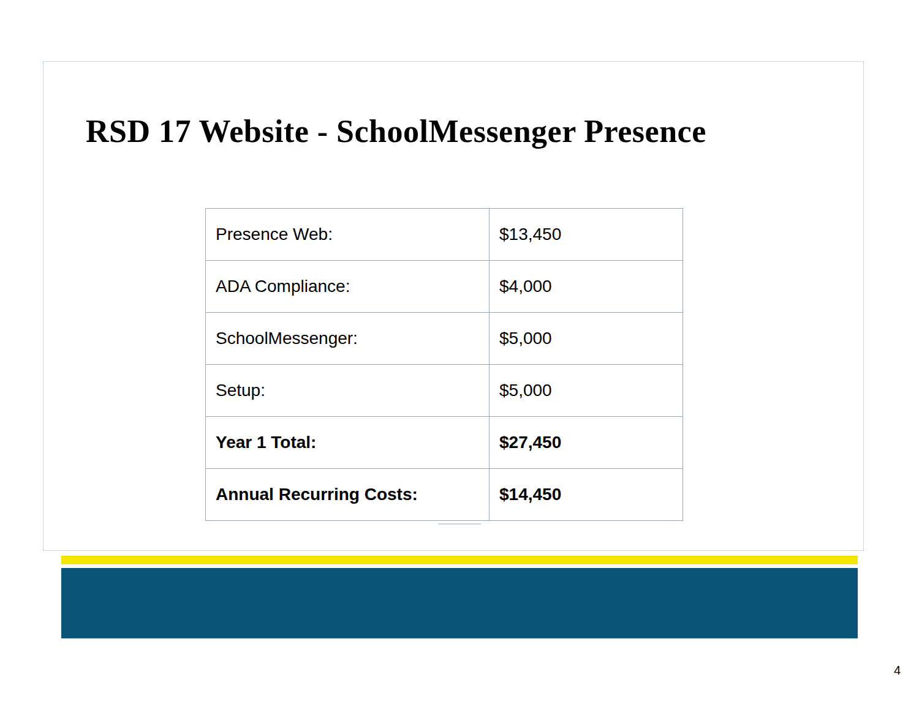RSD 17 Website - SchoolMessenger Presence
| Presence Web: | $13,450 |
| ADA Compliance: | $4,000 |
| SchoolMessenger: | $5,000 |
| Setup: | $5,000 |
| Year 1 Total: | $27,450 |
| Annual Recurring Costs: | $14,450 |
4